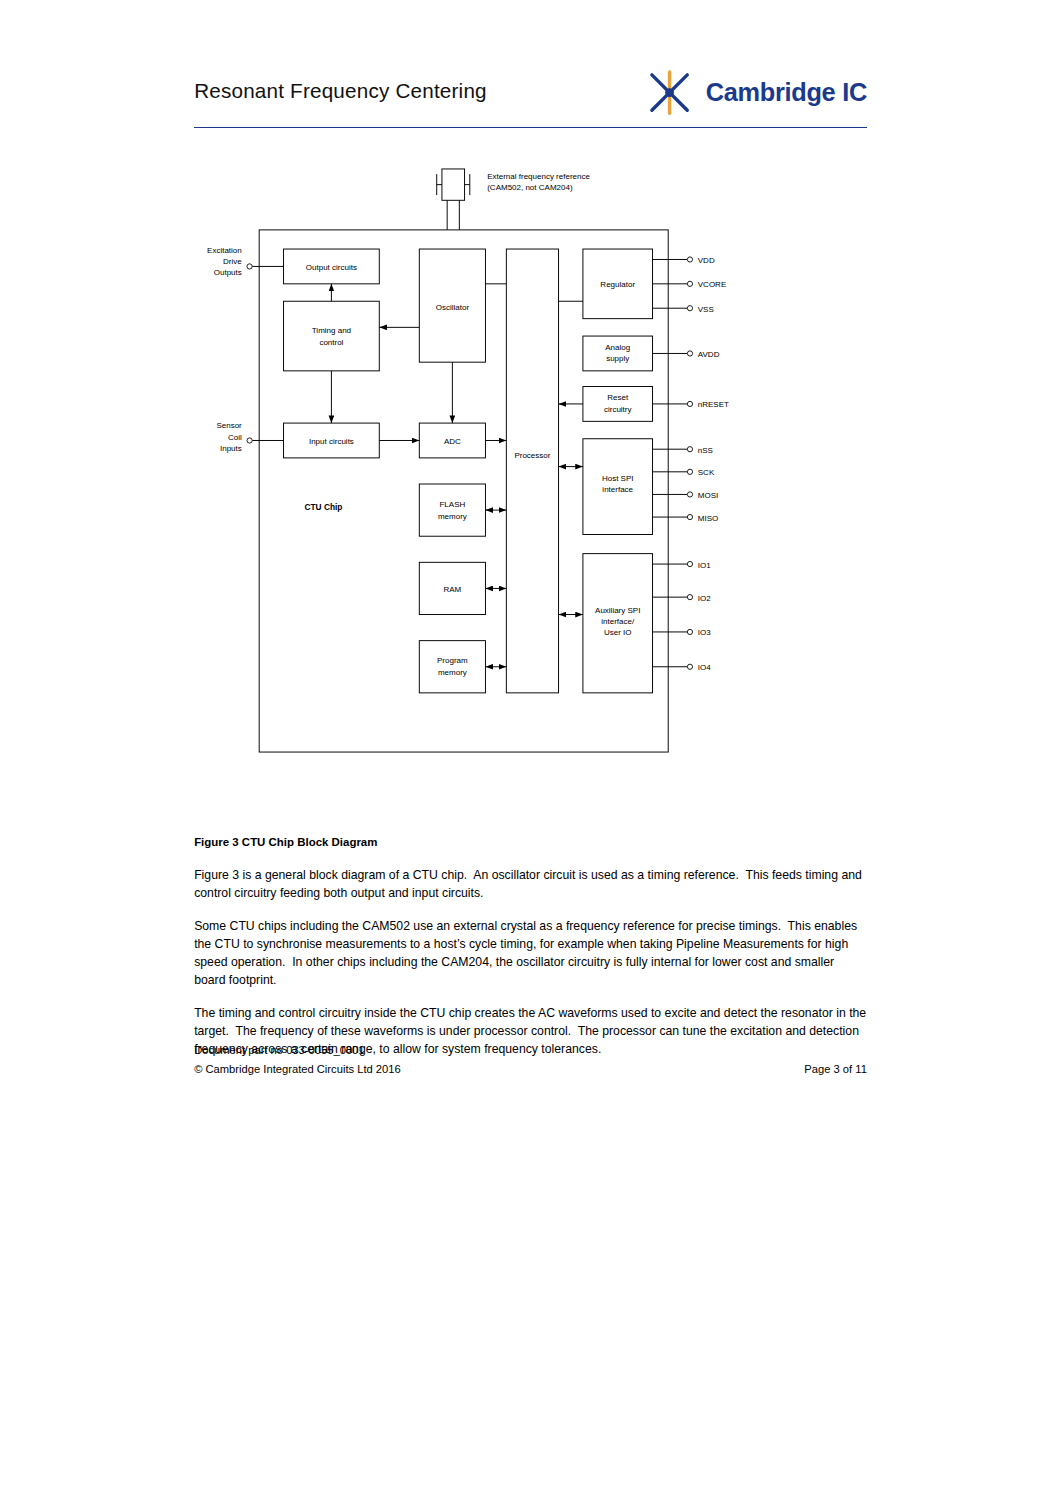Resonant Frequency Centering
Cambridge IC
External frequency reference (CAM502, not CAM204) Oscillator Output circuits Timing and control Input circuits ADC FLASH memory RAM Program memory Processor Regulator Analog supply Reset circuitry Host SPI interface Auxiliary SPI interface/ User IO CTU Chip Excitation Drive Outputs Sensor Coil Inputs VDD VCORE VSS AVDD nRESET nSS SCK MOSI MISO IO1 IO2 IO3 IO4
Figure 3 CTU Chip Block Diagram
Figure 3 is a general block diagram of a CTU chip. An oscillator circuit is used as a timing reference. This feeds timing and control circuitry feeding both output and input circuits.
Some CTU chips including the CAM502 use an external crystal as a frequency reference for precise timings. This enables the CTU to synchronise measurements to a host’s cycle timing, for example when taking Pipeline Measurements for high speed operation. In other chips including the CAM204, the oscillator circuitry is fully internal for lower cost and smaller board footprint.
The timing and control circuitry inside the CTU chip creates the AC waveforms used to excite and detect the resonator in the target. The frequency of these waveforms is under processor control. The processor can tune the excitation and detection frequency across a certain range, to allow for system frequency tolerances.
Document part no 033-0055_0001
© Cambridge Integrated Circuits Ltd 2016 Page 3 of 11